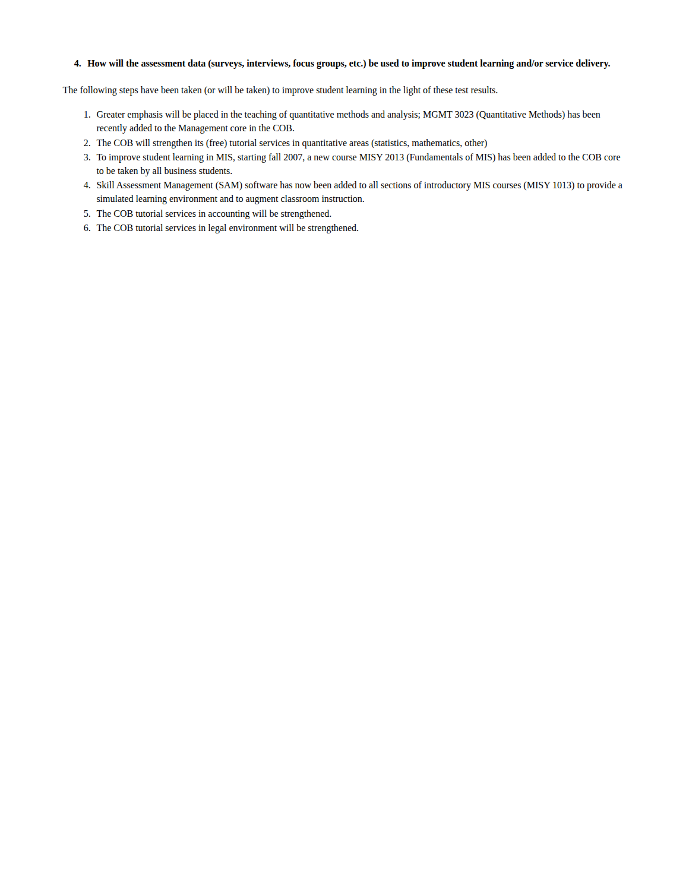How will the assessment data (surveys, interviews, focus groups, etc.) be used to improve student learning and/or service delivery.
The following steps have been taken (or will be taken) to improve student learning in the light of these test results.
Greater emphasis will be placed in the teaching of quantitative methods and analysis; MGMT 3023 (Quantitative Methods) has been recently added to the Management core in the COB.
The COB will strengthen its (free) tutorial services in quantitative areas (statistics, mathematics, other)
To improve student learning in MIS, starting fall 2007, a new course MISY 2013 (Fundamentals of MIS) has been added to the COB core to be taken by all business students.
Skill Assessment Management (SAM) software has now been added to all sections of introductory MIS courses (MISY 1013) to provide a simulated learning environment and to augment classroom instruction.
The COB tutorial services in accounting will be strengthened.
The COB tutorial services in legal environment will be strengthened.